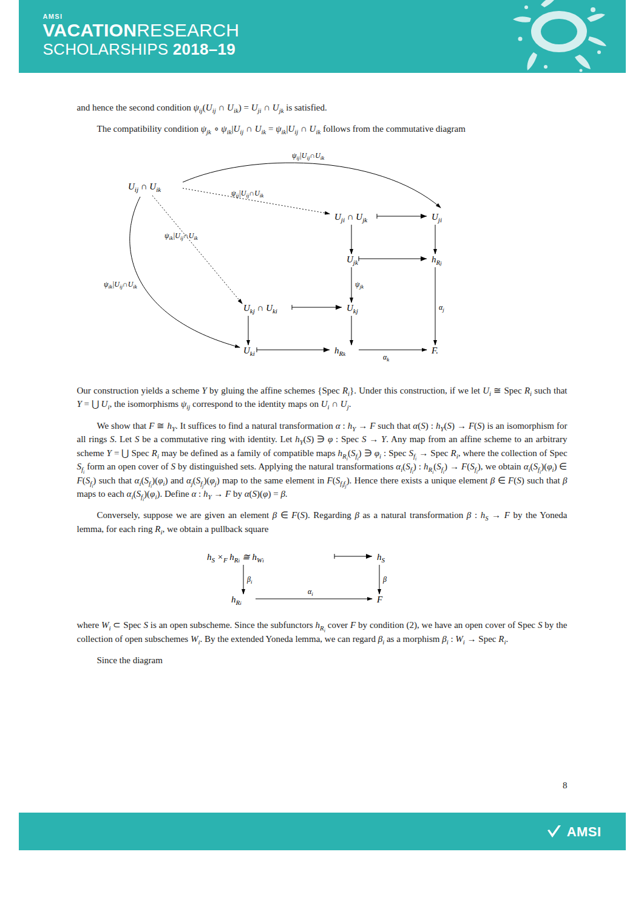AMSI
VACATIONRESEARCH
SCHOLARSHIPS 2018–19
and hence the second condition ψij(Uij ∩ Uik) = Uji ∩ Ujk is satisfied.
The compatibility condition ψjk ∘ ψik|Uij ∩ Uik = ψik|Uij ∩ Uik follows from the commutative diagram
Uij ∩ Uik Uji ∩ Ujk Uji Ujk hRj Ukj ∩ Uki Ukj Uki hRk F. ψij|Uij∩Uik ψij|Uij∩Uik ψik|Uij∩Uik ψik|Uij∩Uik ψjk αj αk
Our construction yields a scheme Y by gluing the affine schemes {Spec Ri}. Under this construction, if we let Ui ≅ Spec Ri such that Y = ⋃ Ui, the isomorphisms ψij correspond to the identity maps on Ui ∩ Uj.
We show that F ≅ hY. It suffices to find a natural transformation α : hY → F such that α(S) : hY(S) → F(S) is an isomorphism for all rings S. Let S be a commutative ring with identity. Let hY(S) ∋ φ : Spec S → Y. Any map from an affine scheme to an arbitrary scheme Y = ⋃ Spec Ri may be defined as a family of compatible maps hRi(Sfi) ∋ φi : Spec Sfi → Spec Ri, where the collection of Spec Sfi form an open cover of S by distinguished sets. Applying the natural transformations αi(Sfi) : hRi(Sfi) → F(Sfi), we obtain αi(Sfi)(φi) ∈ F(Sfi) such that αi(Sfi)(φi) and αj(Sfj)(φj) map to the same element in F(Sfifj). Hence there exists a unique element β ∈ F(S) such that β maps to each αi(Sfi)(φi). Define α : hY → F by α(S)(φ) = β.
Conversely, suppose we are given an element β ∈ F(S). Regarding β as a natural transformation β : hS → F by the Yoneda lemma, for each ring Ri, we obtain a pullback square
hS ×F hRi ≅ hWi hS hRi F βi β αi
where Wi ⊂ Spec S is an open subscheme. Since the subfunctors hRi cover F by condition (2), we have an open cover of Spec S by the collection of open subschemes Wi. By the extended Yoneda lemma, we can regard βi as a morphism βi : Wi → Spec Ri.
Since the diagram
8
AMSI